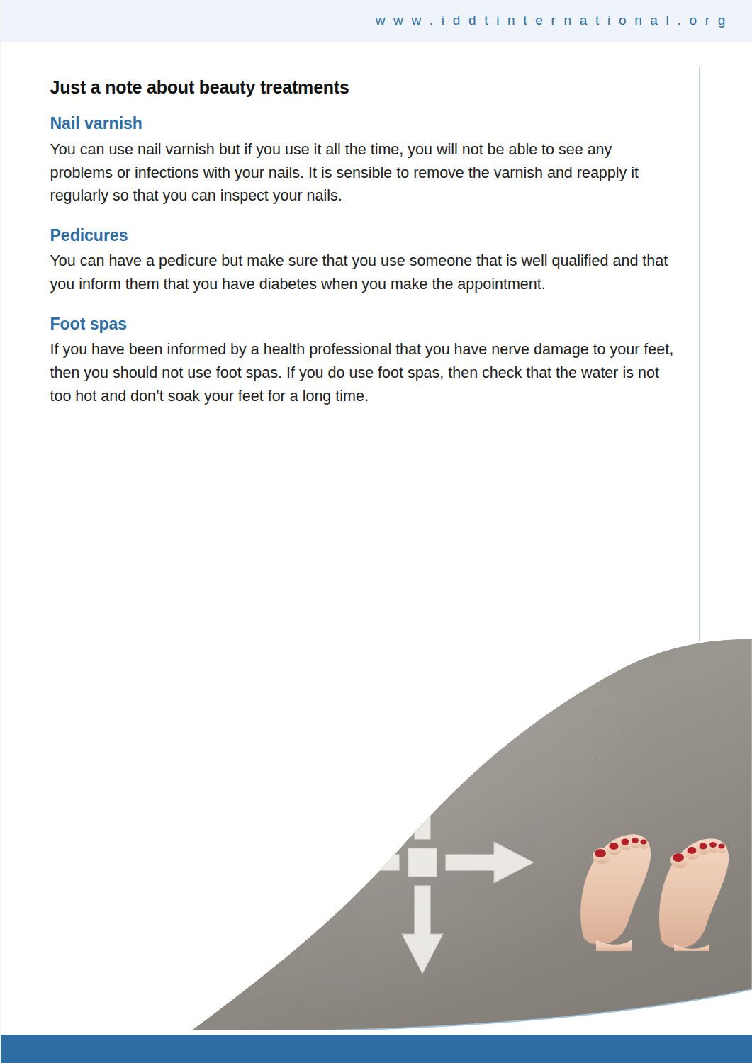w w w . i d d t i n t e r n a t i o n a l . o r g
Just a note about beauty treatments
Nail varnish
You can use nail varnish but if you use it all the time, you will not be able to see any problems or infections with your nails. It is sensible to remove the varnish and reapply it regularly so that you can inspect your nails.
Pedicures
You can have a pedicure but make sure that you use someone that is well qualified and that you inform them that you have diabetes when you make the appointment.
Foot spas
If you have been informed by a health professional that you have nerve damage to your feet, then you should not use foot spas. If you do use foot spas, then check that the water is not too hot and don’t soak your feet for a long time.
13